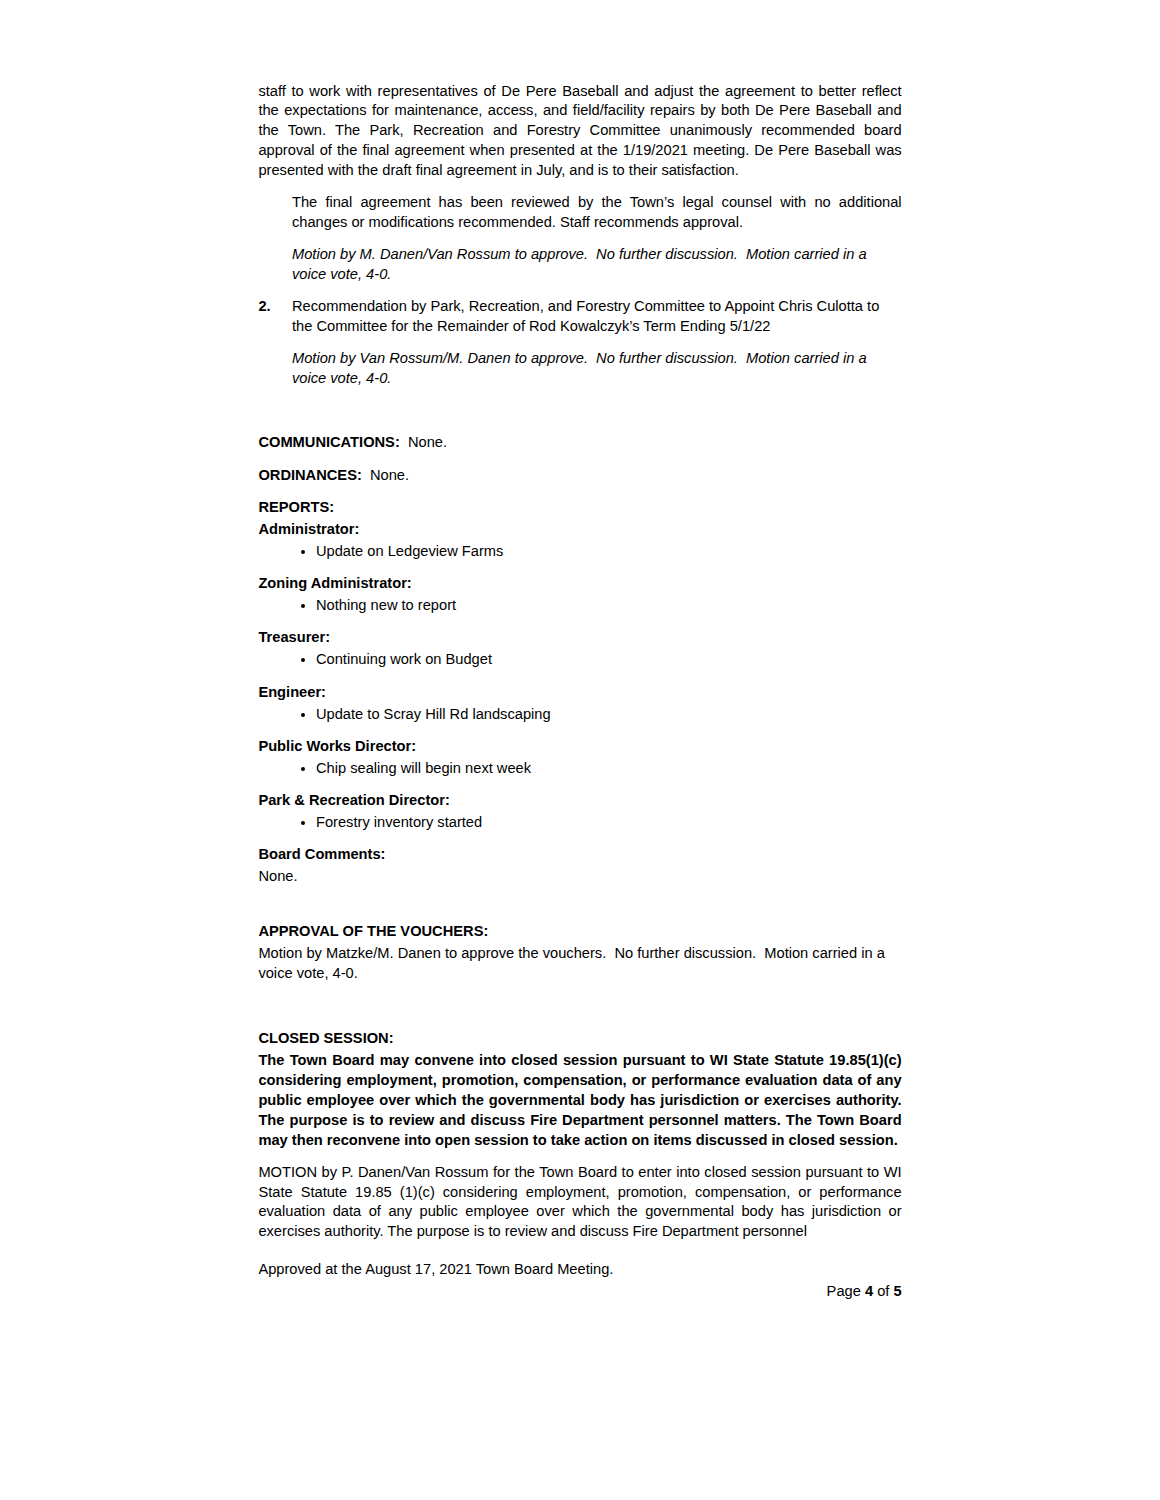staff to work with representatives of De Pere Baseball and adjust the agreement to better reflect the expectations for maintenance, access, and field/facility repairs by both De Pere Baseball and the Town. The Park, Recreation and Forestry Committee unanimously recommended board approval of the final agreement when presented at the 1/19/2021 meeting. De Pere Baseball was presented with the draft final agreement in July, and is to their satisfaction.
The final agreement has been reviewed by the Town’s legal counsel with no additional changes or modifications recommended. Staff recommends approval.
Motion by M. Danen/Van Rossum to approve. No further discussion. Motion carried in a voice vote, 4-0.
2.
Recommendation by Park, Recreation, and Forestry Committee to Appoint Chris Culotta to the Committee for the Remainder of Rod Kowalczyk’s Term Ending 5/1/22
Motion by Van Rossum/M. Danen to approve. No further discussion. Motion carried in a voice vote, 4-0.
COMMUNICATIONS: None.
ORDINANCES: None.
REPORTS:
Administrator:
Update on Ledgeview Farms
Zoning Administrator:
Nothing new to report
Treasurer:
Continuing work on Budget
Engineer:
Update to Scray Hill Rd landscaping
Public Works Director:
Chip sealing will begin next week
Park & Recreation Director:
Forestry inventory started
Board Comments:
None.
APPROVAL OF THE VOUCHERS:
Motion by Matzke/M. Danen to approve the vouchers. No further discussion. Motion carried in a voice vote, 4-0.
CLOSED SESSION:
The Town Board may convene into closed session pursuant to WI State Statute 19.85(1)(c) considering employment, promotion, compensation, or performance evaluation data of any public employee over which the governmental body has jurisdiction or exercises authority. The purpose is to review and discuss Fire Department personnel matters. The Town Board may then reconvene into open session to take action on items discussed in closed session.
MOTION by P. Danen/Van Rossum for the Town Board to enter into closed session pursuant to WI State Statute 19.85 (1)(c) considering employment, promotion, compensation, or performance evaluation data of any public employee over which the governmental body has jurisdiction or exercises authority. The purpose is to review and discuss Fire Department personnel
Approved at the August 17, 2021 Town Board Meeting.
Page 4 of 5